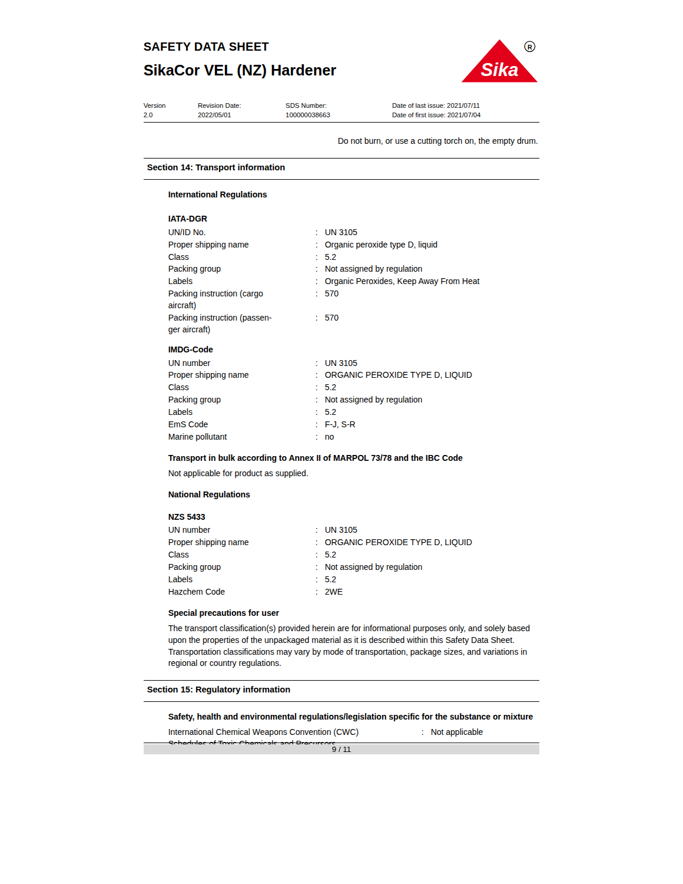SAFETY DATA SHEET
SikaCor VEL (NZ) Hardener
Sika R
Version
2.0
Revision Date:
2022/05/01
SDS Number:
100000038663
Date of last issue: 2021/07/11
Date of first issue: 2021/07/04
Do not burn, or use a cutting torch on, the empty drum.
Section 14: Transport information
International Regulations
IATA-DGR
| UN/ID No. | : | UN 3105 |
| Proper shipping name | : | Organic peroxide type D, liquid |
| Class | : | 5.2 |
| Packing group | : | Not assigned by regulation |
| Labels | : | Organic Peroxides, Keep Away From Heat |
| Packing instruction (cargo aircraft) | : | 570 |
| Packing instruction (passen- ger aircraft) | : | 570 |
IMDG-Code
| UN number | : | UN 3105 |
| Proper shipping name | : | ORGANIC PEROXIDE TYPE D, LIQUID |
| Class | : | 5.2 |
| Packing group | : | Not assigned by regulation |
| Labels | : | 5.2 |
| EmS Code | : | F-J, S-R |
| Marine pollutant | : | no |
Transport in bulk according to Annex II of MARPOL 73/78 and the IBC Code
Not applicable for product as supplied.
National Regulations
NZS 5433
| UN number | : | UN 3105 |
| Proper shipping name | : | ORGANIC PEROXIDE TYPE D, LIQUID |
| Class | : | 5.2 |
| Packing group | : | Not assigned by regulation |
| Labels | : | 5.2 |
| Hazchem Code | : | 2WE |
Special precautions for user
The transport classification(s) provided herein are for informational purposes only, and solely based upon the properties of the unpackaged material as it is described within this Safety Data Sheet. Transportation classifications may vary by mode of transportation, package sizes, and variations in regional or country regulations.
Section 15: Regulatory information
Safety, health and environmental regulations/legislation specific for the substance or mixture
International Chemical Weapons Convention (CWC)
Schedules of Toxic Chemicals and Precursors
:
Not applicable
9 / 11